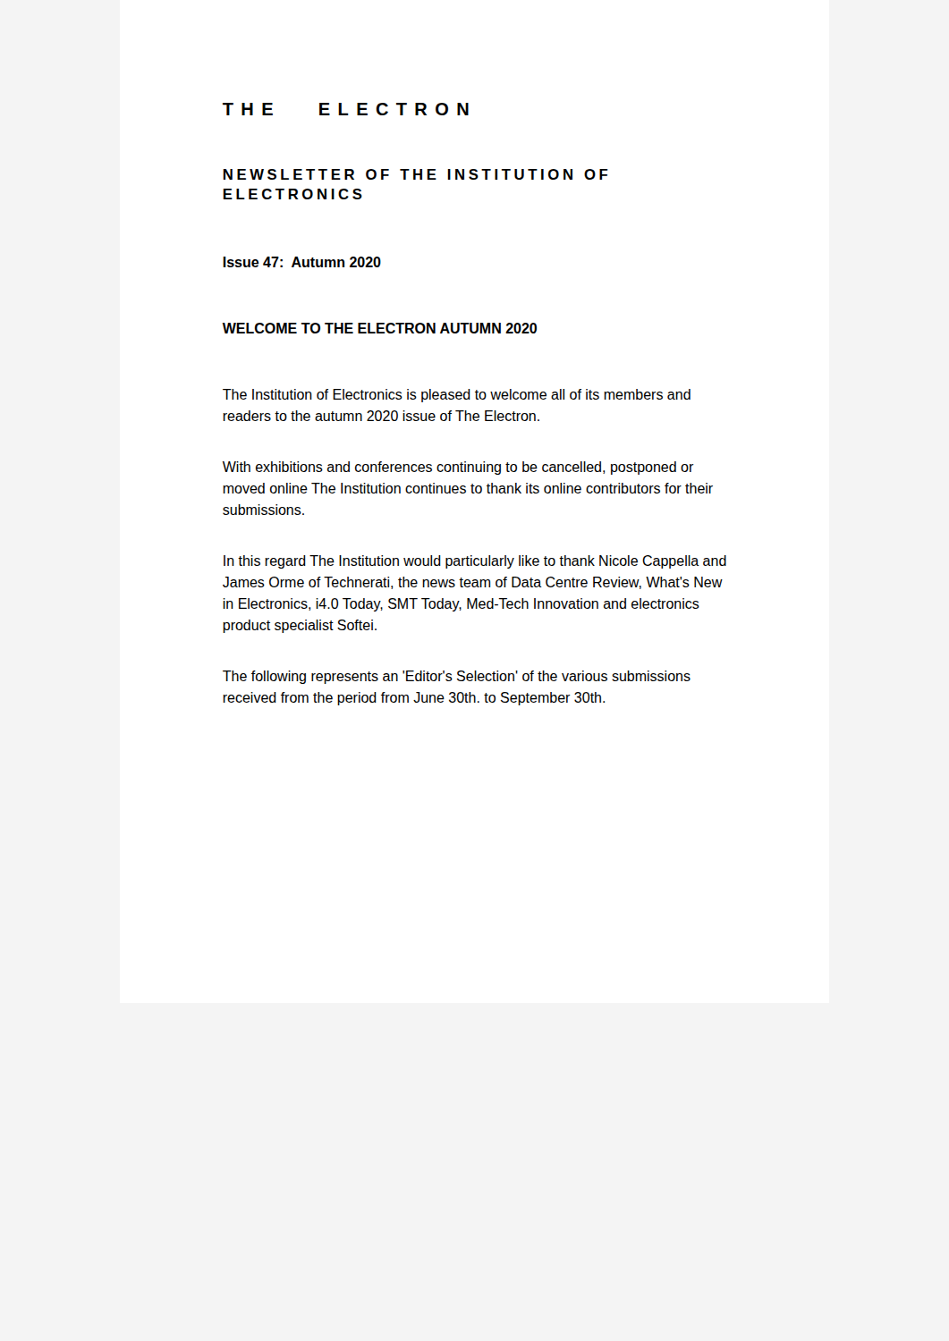THE ELECTRON
NEWSLETTER OF THE INSTITUTION OF ELECTRONICS
Issue 47: Autumn 2020
WELCOME TO THE ELECTRON AUTUMN 2020
The Institution of Electronics is pleased to welcome all of its members and readers to the autumn 2020 issue of The Electron.
With exhibitions and conferences continuing to be cancelled, postponed or moved online The Institution continues to thank its online contributors for their submissions.
In this regard The Institution would particularly like to thank Nicole Cappella and James Orme of Technerati, the news team of Data Centre Review, What's New in Electronics, i4.0 Today, SMT Today, Med-Tech Innovation and electronics product specialist Softei.
The following represents an 'Editor's Selection' of the various submissions received from the period from June 30th. to September 30th.